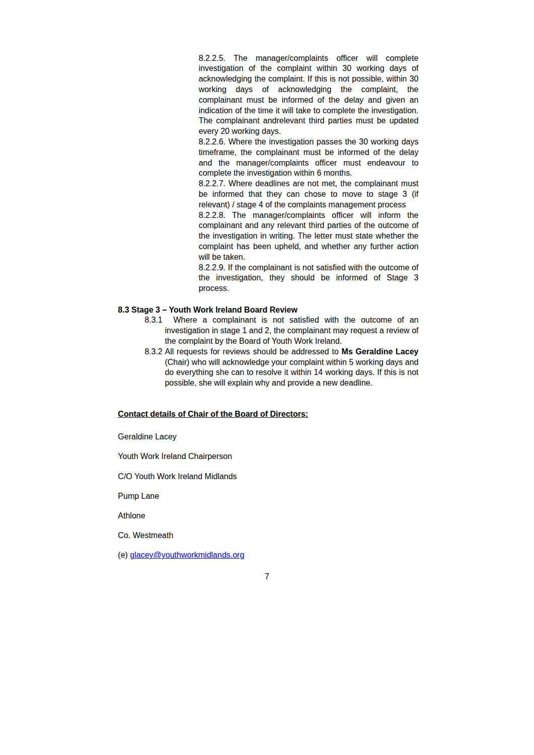8.2.2.5. The manager/complaints officer will complete investigation of the complaint within 30 working days of acknowledging the complaint. If this is not possible, within 30 working days of acknowledging the complaint, the complainant must be informed of the delay and given an indication of the time it will take to complete the investigation. The complainant andrelevant third parties must be updated every 20 working days.
8.2.2.6. Where the investigation passes the 30 working days timeframe, the complainant must be informed of the delay and the manager/complaints officer must endeavour to complete the investigation within 6 months.
8.2.2.7. Where deadlines are not met, the complainant must be informed that they can chose to move to stage 3 (if relevant) / stage 4 of the complaints management process
8.2.2.8. The manager/complaints officer will inform the complainant and any relevant third parties of the outcome of the investigation in writing. The letter must state whether the complaint has been upheld, and whether any further action will be taken.
8.2.2.9. If the complainant is not satisfied with the outcome of the investigation, they should be informed of Stage 3 process.
8.3 Stage 3 – Youth Work Ireland Board Review
8.3.1 Where a complainant is not satisfied with the outcome of an investigation in stage 1 and 2, the complainant may request a review of the complaint by the Board of Youth Work Ireland.
8.3.2 All requests for reviews should be addressed to Ms Geraldine Lacey (Chair) who will acknowledge your complaint within 5 working days and do everything she can to resolve it within 14 working days. If this is not possible, she will explain why and provide a new deadline.
Contact details of Chair of the Board of Directors:
Geraldine Lacey
Youth Work Ireland Chairperson
C/O Youth Work Ireland Midlands
Pump Lane
Athlone
Co. Westmeath
(e) glacey@youthworkmidlands.org
7